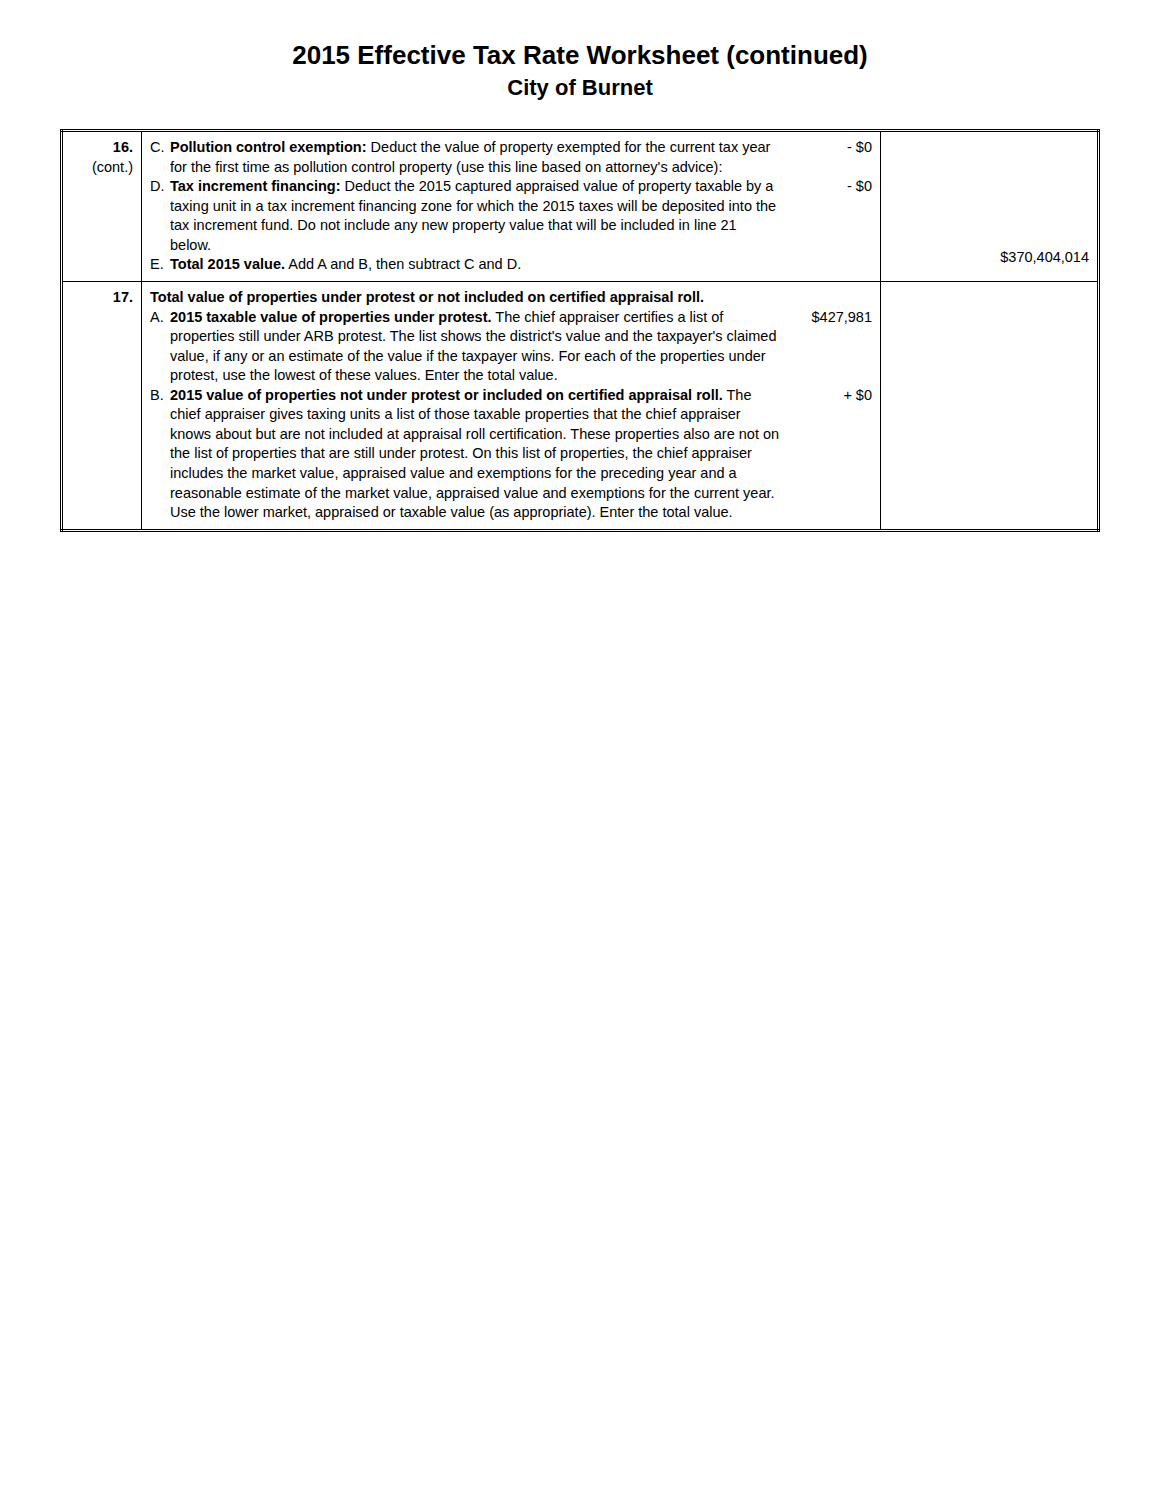2015 Effective Tax Rate Worksheet (continued)
City of Burnet
| 16. (cont.) | / C. Pollution control exemption: Deduct the value of property exempted for the current tax year for the first time as pollution control property (use this line based on attorney's advice): / - $0 / / D. Tax increment financing: Deduct the 2015 captured appraised value of property taxable by a taxing unit in a tax increment financing zone for which the 2015 taxes will be deposited into the tax increment fund. Do not include any new property value that will be included in line 21 below. / - $0 / / E. Total 2015 value. Add A and B, then subtract C and D. / / | $370,404,014 |
| 17. | Total value of properties under protest or not included on certified appraisal roll. / A. 2015 taxable value of properties under protest. The chief appraiser certifies a list of properties still under ARB protest. The list shows the district's value and the taxpayer's claimed value, if any or an estimate of the value if the taxpayer wins. For each of the properties under protest, use the lowest of these values. Enter the total value. / $427,981 / / B. 2015 value of properties not under protest or included on certified appraisal roll. The chief appraiser gives taxing units a list of those taxable properties that the chief appraiser knows about but are not included at appraisal roll certification. These properties also are not on the list of properties that are still under protest. On this list of properties, the chief appraiser includes the market value, appraised value and exemptions for the preceding year and a reasonable estimate of the market value, appraised value and exemptions for the current year. Use the lower market, appraised or taxable value (as appropriate). Enter the total value. / + $0 / | |